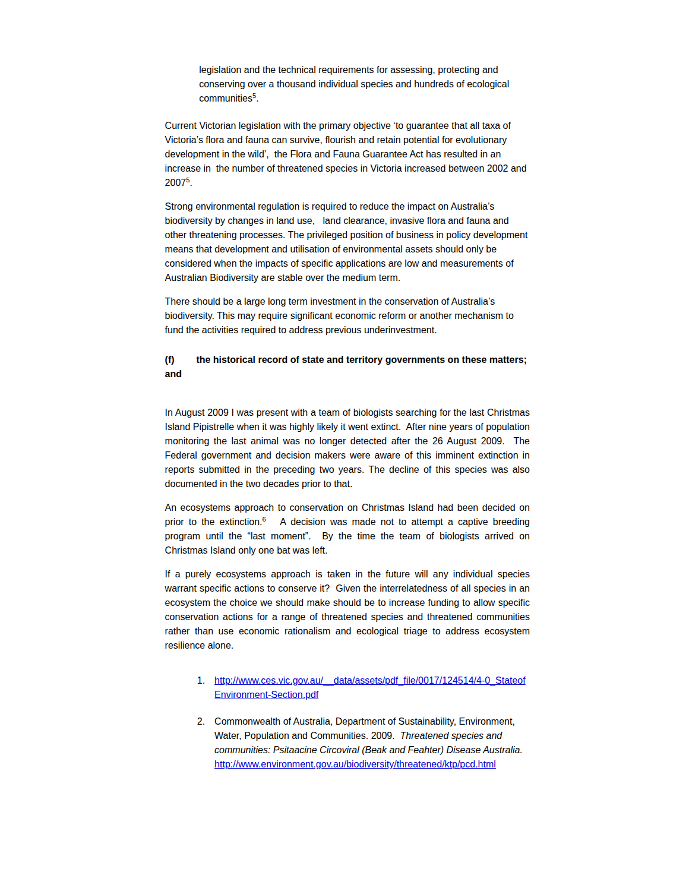legislation and the technical requirements for assessing, protecting and conserving over a thousand individual species and hundreds of ecological communities5.
Current Victorian legislation with the primary objective ‘to guarantee that all taxa of Victoria’s flora and fauna can survive, flourish and retain potential for evolutionary development in the wild’, the Flora and Fauna Guarantee Act has resulted in an increase in the number of threatened species in Victoria increased between 2002 and 20075.
Strong environmental regulation is required to reduce the impact on Australia’s biodiversity by changes in land use, land clearance, invasive flora and fauna and other threatening processes. The privileged position of business in policy development means that development and utilisation of environmental assets should only be considered when the impacts of specific applications are low and measurements of Australian Biodiversity are stable over the medium term.
There should be a large long term investment in the conservation of Australia’s biodiversity. This may require significant economic reform or another mechanism to fund the activities required to address previous underinvestment.
(f) the historical record of state and territory governments on these matters; and
In August 2009 I was present with a team of biologists searching for the last Christmas Island Pipistrelle when it was highly likely it went extinct. After nine years of population monitoring the last animal was no longer detected after the 26 August 2009. The Federal government and decision makers were aware of this imminent extinction in reports submitted in the preceding two years. The decline of this species was also documented in the two decades prior to that.
An ecosystems approach to conservation on Christmas Island had been decided on prior to the extinction.6 A decision was made not to attempt a captive breeding program until the “last moment”. By the time the team of biologists arrived on Christmas Island only one bat was left.
If a purely ecosystems approach is taken in the future will any individual species warrant specific actions to conserve it? Given the interrelatedness of all species in an ecosystem the choice we should make should be to increase funding to allow specific conservation actions for a range of threatened species and threatened communities rather than use economic rationalism and ecological triage to address ecosystem resilience alone.
http://www.ces.vic.gov.au/__data/assets/pdf_file/0017/124514/4-0_StateofEnvironment-Section.pdf
Commonwealth of Australia, Department of Sustainability, Environment, Water, Population and Communities. 2009. Threatened species and communities: Psitaacine Circoviral (Beak and Feahter) Disease Australia.
http://www.environment.gov.au/biodiversity/threatened/ktp/pcd.html